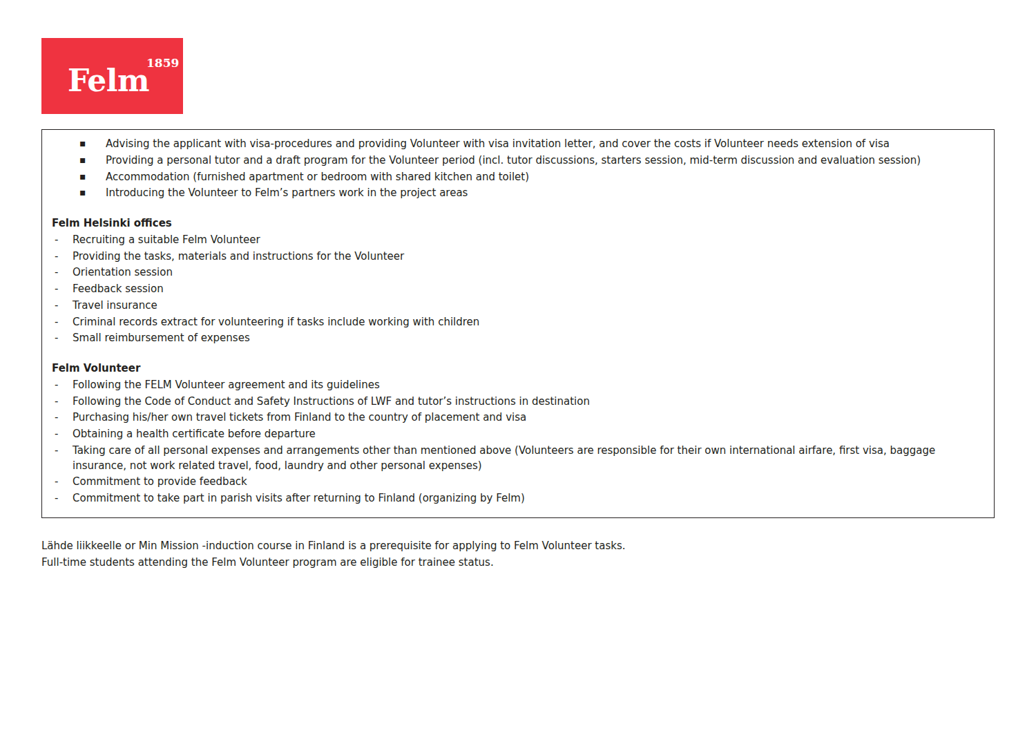Felm 1859
Advising the applicant with visa-procedures and providing Volunteer with visa invitation letter, and cover the costs if Volunteer needs extension of visa
Providing a personal tutor and a draft program for the Volunteer period (incl. tutor discussions, starters session, mid-term discussion and evaluation session)
Accommodation (furnished apartment or bedroom with shared kitchen and toilet)
Introducing the Volunteer to Felm’s partners work in the project areas
Felm Helsinki offices
Recruiting a suitable Felm Volunteer
Providing the tasks, materials and instructions for the Volunteer
Orientation session
Feedback session
Travel insurance
Criminal records extract for volunteering if tasks include working with children
Small reimbursement of expenses
Felm Volunteer
Following the FELM Volunteer agreement and its guidelines
Following the Code of Conduct and Safety Instructions of LWF and tutor’s instructions in destination
Purchasing his/her own travel tickets from Finland to the country of placement and visa
Obtaining a health certificate before departure
Taking care of all personal expenses and arrangements other than mentioned above (Volunteers are responsible for their own international airfare, first visa, baggage insurance, not work related travel, food, laundry and other personal expenses)
Commitment to provide feedback
Commitment to take part in parish visits after returning to Finland (organizing by Felm)
Lähde liikkeelle or Min Mission -induction course in Finland is a prerequisite for applying to Felm Volunteer tasks.
Full-time students attending the Felm Volunteer program are eligible for trainee status.